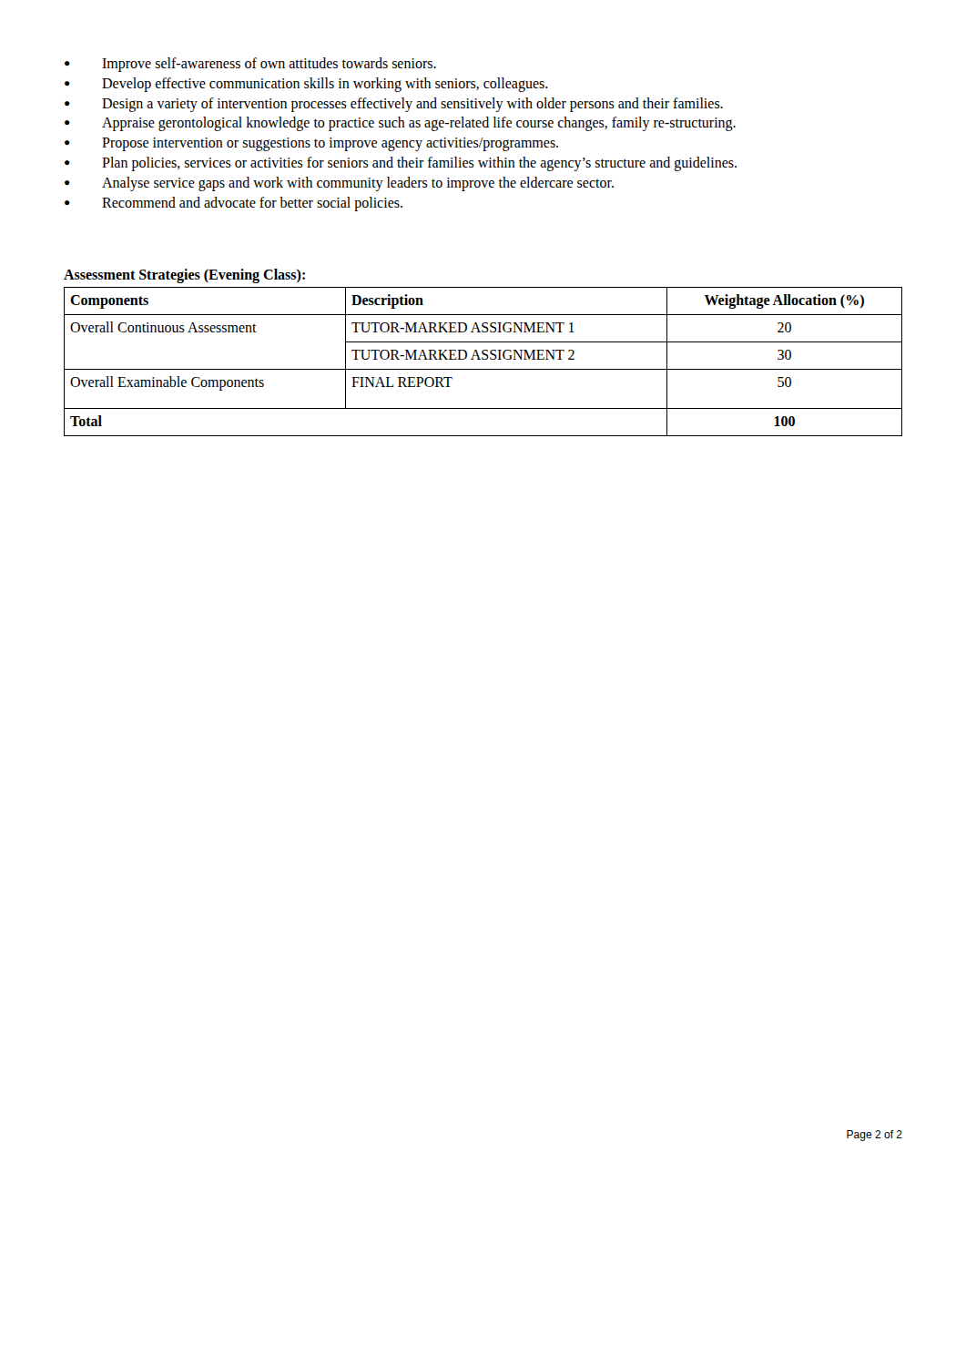Improve self-awareness of own attitudes towards seniors.
Develop effective communication skills in working with seniors, colleagues.
Design a variety of intervention processes effectively and sensitively with older persons and their families.
Appraise gerontological knowledge to practice such as age-related life course changes, family re-structuring.
Propose intervention or suggestions to improve agency activities/programmes.
Plan policies, services or activities for seniors and their families within the agency’s structure and guidelines.
Analyse service gaps and work with community leaders to improve the eldercare sector.
Recommend and advocate for better social policies.
Assessment Strategies (Evening Class):
| Components | Description | Weightage Allocation (%) |
| --- | --- | --- |
| Overall Continuous Assessment | TUTOR-MARKED ASSIGNMENT 1 | 20 |
| TUTOR-MARKED ASSIGNMENT 2 | 30 |
| Overall Examinable Components | FINAL REPORT | 50 |
| Total | 100 |
Page 2 of 2